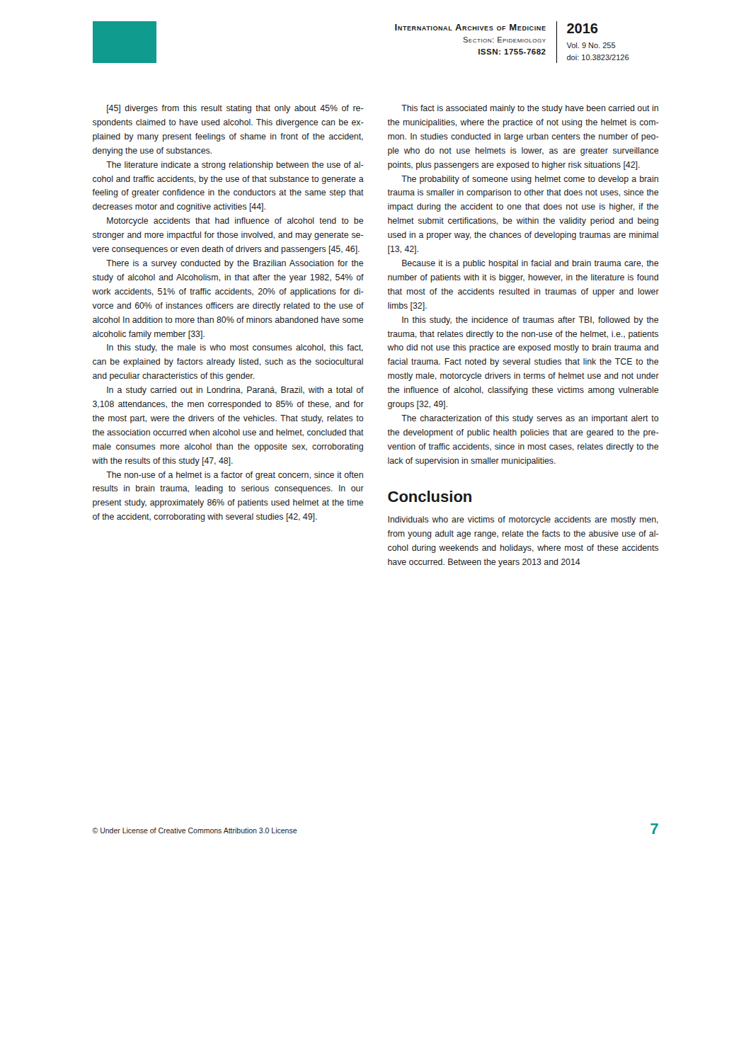International Archives of Medicine
Section: Epidemiology
ISSN: 1755-7682
2016
Vol. 9 No. 255
doi: 10.3823/2126
[45] diverges from this result stating that only about 45% of respondents claimed to have used alcohol. This divergence can be explained by many present feelings of shame in front of the accident, denying the use of substances.
The literature indicate a strong relationship between the use of alcohol and traffic accidents, by the use of that substance to generate a feeling of greater confidence in the conductors at the same step that decreases motor and cognitive activities [44].
Motorcycle accidents that had influence of alcohol tend to be stronger and more impactful for those involved, and may generate severe consequences or even death of drivers and passengers [45, 46].
There is a survey conducted by the Brazilian Association for the study of alcohol and Alcoholism, in that after the year 1982, 54% of work accidents, 51% of traffic accidents, 20% of applications for divorce and 60% of instances officers are directly related to the use of alcohol In addition to more than 80% of minors abandoned have some alcoholic family member [33].
In this study, the male is who most consumes alcohol, this fact, can be explained by factors already listed, such as the sociocultural and peculiar characteristics of this gender.
In a study carried out in Londrina, Paraná, Brazil, with a total of 3,108 attendances, the men corresponded to 85% of these, and for the most part, were the drivers of the vehicles. That study, relates to the association occurred when alcohol use and helmet, concluded that male consumes more alcohol than the opposite sex, corroborating with the results of this study [47, 48].
The non-use of a helmet is a factor of great concern, since it often results in brain trauma, leading to serious consequences. In our present study, approximately 86% of patients used helmet at the time of the accident, corroborating with several studies [42, 49].
This fact is associated mainly to the study have been carried out in the municipalities, where the practice of not using the helmet is common. In studies conducted in large urban centers the number of people who do not use helmets is lower, as are greater surveillance points, plus passengers are exposed to higher risk situations [42].
The probability of someone using helmet come to develop a brain trauma is smaller in comparison to other that does not uses, since the impact during the accident to one that does not use is higher, if the helmet submit certifications, be within the validity period and being used in a proper way, the chances of developing traumas are minimal [13, 42].
Because it is a public hospital in facial and brain trauma care, the number of patients with it is bigger, however, in the literature is found that most of the accidents resulted in traumas of upper and lower limbs [32].
In this study, the incidence of traumas after TBI, followed by the trauma, that relates directly to the non-use of the helmet, i.e., patients who did not use this practice are exposed mostly to brain trauma and facial trauma. Fact noted by several studies that link the TCE to the mostly male, motorcycle drivers in terms of helmet use and not under the influence of alcohol, classifying these victims among vulnerable groups [32, 49].
The characterization of this study serves as an important alert to the development of public health policies that are geared to the prevention of traffic accidents, since in most cases, relates directly to the lack of supervision in smaller municipalities.
Conclusion
Individuals who are victims of motorcycle accidents are mostly men, from young adult age range, relate the facts to the abusive use of alcohol during weekends and holidays, where most of these accidents have occurred. Between the years 2013 and 2014
© Under License of Creative Commons Attribution 3.0 License
7